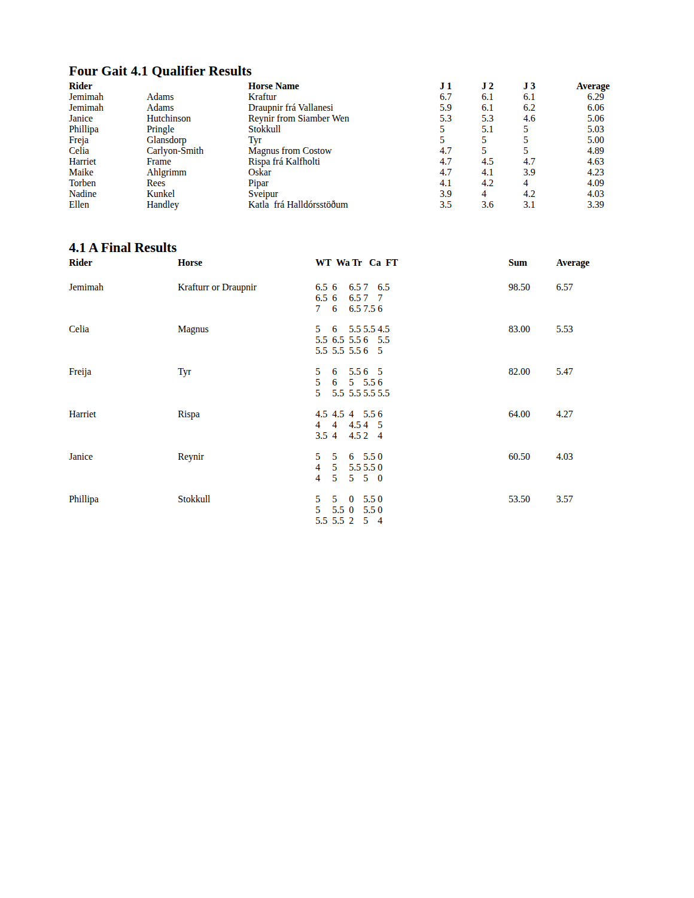Four Gait 4.1 Qualifier Results
| Rider | | Horse Name | J 1 | J 2 | J 3 | Average |
| --- | --- | --- | --- | --- | --- | --- |
| Jemimah | Adams | Kraftur | 6.7 | 6.1 | 6.1 | 6.29 |
| Jemimah | Adams | Draupnir frá Vallanesi | 5.9 | 6.1 | 6.2 | 6.06 |
| Janice | Hutchinson | Reynir from Siamber Wen | 5.3 | 5.3 | 4.6 | 5.06 |
| Phillipa | Pringle | Stokkull | 5 | 5.1 | 5 | 5.03 |
| Freja | Glansdorp | Tyr | 5 | 5 | 5 | 5.00 |
| Celia | Carlyon-Smith | Magnus from Costow | 4.7 | 5 | 5 | 4.89 |
| Harriet | Frame | Rispa frá Kalfholti | 4.7 | 4.5 | 4.7 | 4.63 |
| Maike | Ahlgrimm | Oskar | 4.7 | 4.1 | 3.9 | 4.23 |
| Torben | Rees | Pipar | 4.1 | 4.2 | 4 | 4.09 |
| Nadine | Kunkel | Sveipur | 3.9 | 4 | 4.2 | 4.03 |
| Ellen | Handley | Katla frá Halldórsstöðum | 3.5 | 3.6 | 3.1 | 3.39 |
4.1 A Final Results
| Rider | Horse | WT Wa Tr Ca FT | Sum | Average |
| --- | --- | --- | --- | --- |
| Jemimah | Krafturr or Draupnir | 6.5 6 6.5 7 6.5 | 98.50 | 6.57 |
| | | 6.5 6 6.5 7 7 | | |
| | | 7 6 6.5 7.5 6 | | |
| Celia | Magnus | 5 6 5.5 5.5 4.5 | 83.00 | 5.53 |
| | | 5.5 6.5 5.5 6 5.5 | | |
| | | 5.5 5.5 5.5 6 5 | | |
| Freija | Tyr | 5 6 5.5 6 5 | 82.00 | 5.47 |
| | | 5 6 5 5.5 6 | | |
| | | 5 5.5 5.5 5.5 5.5 | | |
| Harriet | Rispa | 4.5 4.5 4 5.5 6 | 64.00 | 4.27 |
| | | 4 4 4.5 4 5 | | |
| | | 3.5 4 4.5 2 4 | | |
| Janice | Reynir | 5 5 6 5.5 0 | 60.50 | 4.03 |
| | | 4 5 5.5 5.5 0 | | |
| | | 4 5 5 5 0 | | |
| Phillipa | Stokkull | 5 5 0 5.5 0 | 53.50 | 3.57 |
| | | 5 5.5 0 5.5 0 | | |
| | | 5.5 5.5 2 5 4 | | |